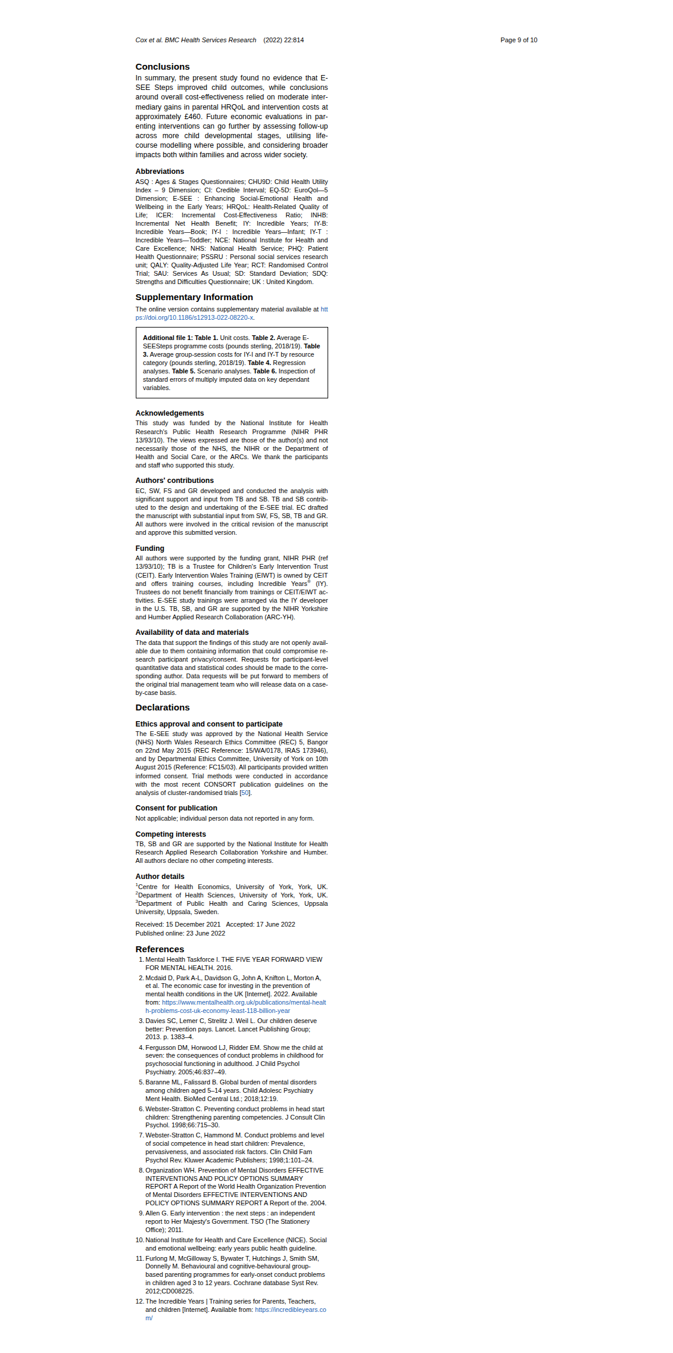Cox et al. BMC Health Services Research(2022) 22:814
Page 9 of 10
Conclusions
In summary, the present study found no evidence that E-SEE Steps improved child outcomes, while conclusions around overall cost-effectiveness relied on moderate intermediary gains in parental HRQoL and intervention costs at approximately £460. Future economic evaluations in parenting interventions can go further by assessing follow-up across more child developmental stages, utilising life-course modelling where possible, and considering broader impacts both within families and across wider society.
Abbreviations
ASQ : Ages & Stages Questionnaires; CHU9D: Child Health Utility Index – 9 Dimension; CI: Credible Interval; EQ-5D: EuroQol—5 Dimension; E-SEE : Enhancing Social-Emotional Health and Wellbeing in the Early Years; HRQoL: Health-Related Quality of Life; ICER: Incremental Cost-Effectiveness Ratio; INHB: Incremental Net Health Benefit; IY: Incredible Years; IY-B: Incredible Years—Book; IY-I : Incredible Years—Infant; IY-T : Incredible Years—Toddler; NCE: National Institute for Health and Care Excellence; NHS: National Health Service; PHQ: Patient Health Questionnaire; PSSRU : Personal social services research unit; QALY: Quality-Adjusted Life Year; RCT: Randomised Control Trial; SAU: Services As Usual; SD: Standard Deviation; SDQ: Strengths and Difficulties Questionnaire; UK : United Kingdom.
Supplementary Information
The online version contains supplementary material available at https://doi.org/10.1186/s12913-022-08220-x.
Additional file 1: Table 1. Unit costs. Table 2. Average E-SEESteps programme costs (pounds sterling, 2018/19). Table 3. Average group-session costs for IY-I and IY-T by resource category (pounds sterling, 2018/19). Table 4. Regression analyses. Table 5. Scenario analyses. Table 6. Inspection of standard errors of multiply imputed data on key dependant variables.
Acknowledgements
This study was funded by the National Institute for Health Research's Public Health Research Programme (NIHR PHR 13/93/10). The views expressed are those of the author(s) and not necessarily those of the NHS, the NIHR or the Department of Health and Social Care, or the ARCs. We thank the participants and staff who supported this study.
Authors' contributions
EC, SW, FS and GR developed and conducted the analysis with significant support and input from TB and SB. TB and SB contributed to the design and undertaking of the E-SEE trial. EC drafted the manuscript with substantial input from SW, FS, SB, TB and GR. All authors were involved in the critical revision of the manuscript and approve this submitted version.
Funding
All authors were supported by the funding grant, NIHR PHR (ref 13/93/10); TB is a Trustee for Children's Early Intervention Trust (CEIT). Early Intervention Wales Training (EIWT) is owned by CEIT and offers training courses, including Incredible Years® (IY). Trustees do not benefit financially from trainings or CEIT/EIWT activities. E-SEE study trainings were arranged via the IY developer in the U.S. TB, SB, and GR are supported by the NIHR Yorkshire and Humber Applied Research Collaboration (ARC-YH).
Availability of data and materials
The data that support the findings of this study are not openly available due to them containing information that could compromise research participant privacy/consent. Requests for participant-level quantitative data and statistical codes should be made to the corresponding author. Data requests will be put forward to members of the original trial management team who will release data on a case-by-case basis.
Declarations
Ethics approval and consent to participate
The E-SEE study was approved by the National Health Service (NHS) North Wales Research Ethics Committee (REC) 5, Bangor on 22nd May 2015 (REC Reference: 15/WA/0178, IRAS 173946), and by Departmental Ethics Committee, University of York on 10th August 2015 (Reference: FC15/03). All participants provided written informed consent. Trial methods were conducted in accordance with the most recent CONSORT publication guidelines on the analysis of cluster-randomised trials [50].
Consent for publication
Not applicable; individual person data not reported in any form.
Competing interests
TB, SB and GR are supported by the National Institute for Health Research Applied Research Collaboration Yorkshire and Humber. All authors declare no other competing interests.
Author details
1Centre for Health Economics, University of York, York, UK. 2Department of Health Sciences, University of York, York, UK. 3Department of Public Health and Caring Sciences, Uppsala University, Uppsala, Sweden.
Received: 15 December 2021 Accepted: 17 June 2022
Published online: 23 June 2022
References
Mental Health Taskforce I. THE FIVE YEAR FORWARD VIEW FOR MENTAL HEALTH. 2016.
Mcdaid D, Park A-L, Davidson G, John A, Knifton L, Morton A, et al. The economic case for investing in the prevention of mental health conditions in the UK [Internet]. 2022. Available from: https://www.mentalhealth.org.uk/publications/mental-health-problems-cost-uk-economy-least-118-billion-year
Davies SC, Lemer C, Strelitz J. Weil L. Our children deserve better: Prevention pays. Lancet. Lancet Publishing Group; 2013. p. 1383–4.
Fergusson DM, Horwood LJ, Ridder EM. Show me the child at seven: the consequences of conduct problems in childhood for psychosocial functioning in adulthood. J Child Psychol Psychiatry. 2005;46:837–49.
Baranne ML, Falissard B. Global burden of mental disorders among children aged 5–14 years. Child Adolesc Psychiatry Ment Health. BioMed Central Ltd.; 2018;12:19.
Webster-Stratton C. Preventing conduct problems in head start children: Strengthening parenting competencies. J Consult Clin Psychol. 1998;66:715–30.
Webster-Stratton C, Hammond M. Conduct problems and level of social competence in head start children: Prevalence, pervasiveness, and associated risk factors. Clin Child Fam Psychol Rev. Kluwer Academic Publishers; 1998;1:101–24.
Organization WH. Prevention of Mental Disorders EFFECTIVE INTERVENTIONS AND POLICY OPTIONS SUMMARY REPORT A Report of the World Health Organization Prevention of Mental Disorders EFFECTIVE INTERVENTIONS AND POLICY OPTIONS SUMMARY REPORT A Report of the. 2004.
Allen G. Early intervention : the next steps : an independent report to Her Majesty's Government. TSO (The Stationery Office); 2011.
National Institute for Health and Care Excellence (NICE). Social and emotional wellbeing: early years public health guideline.
Furlong M, McGilloway S, Bywater T, Hutchings J, Smith SM, Donnelly M. Behavioural and cognitive-behavioural group-based parenting programmes for early-onset conduct problems in children aged 3 to 12 years. Cochrane database Syst Rev. 2012;CD008225.
The Incredible Years | Training series for Parents, Teachers, and children [Internet]. Available from: https://incredibleyears.com/